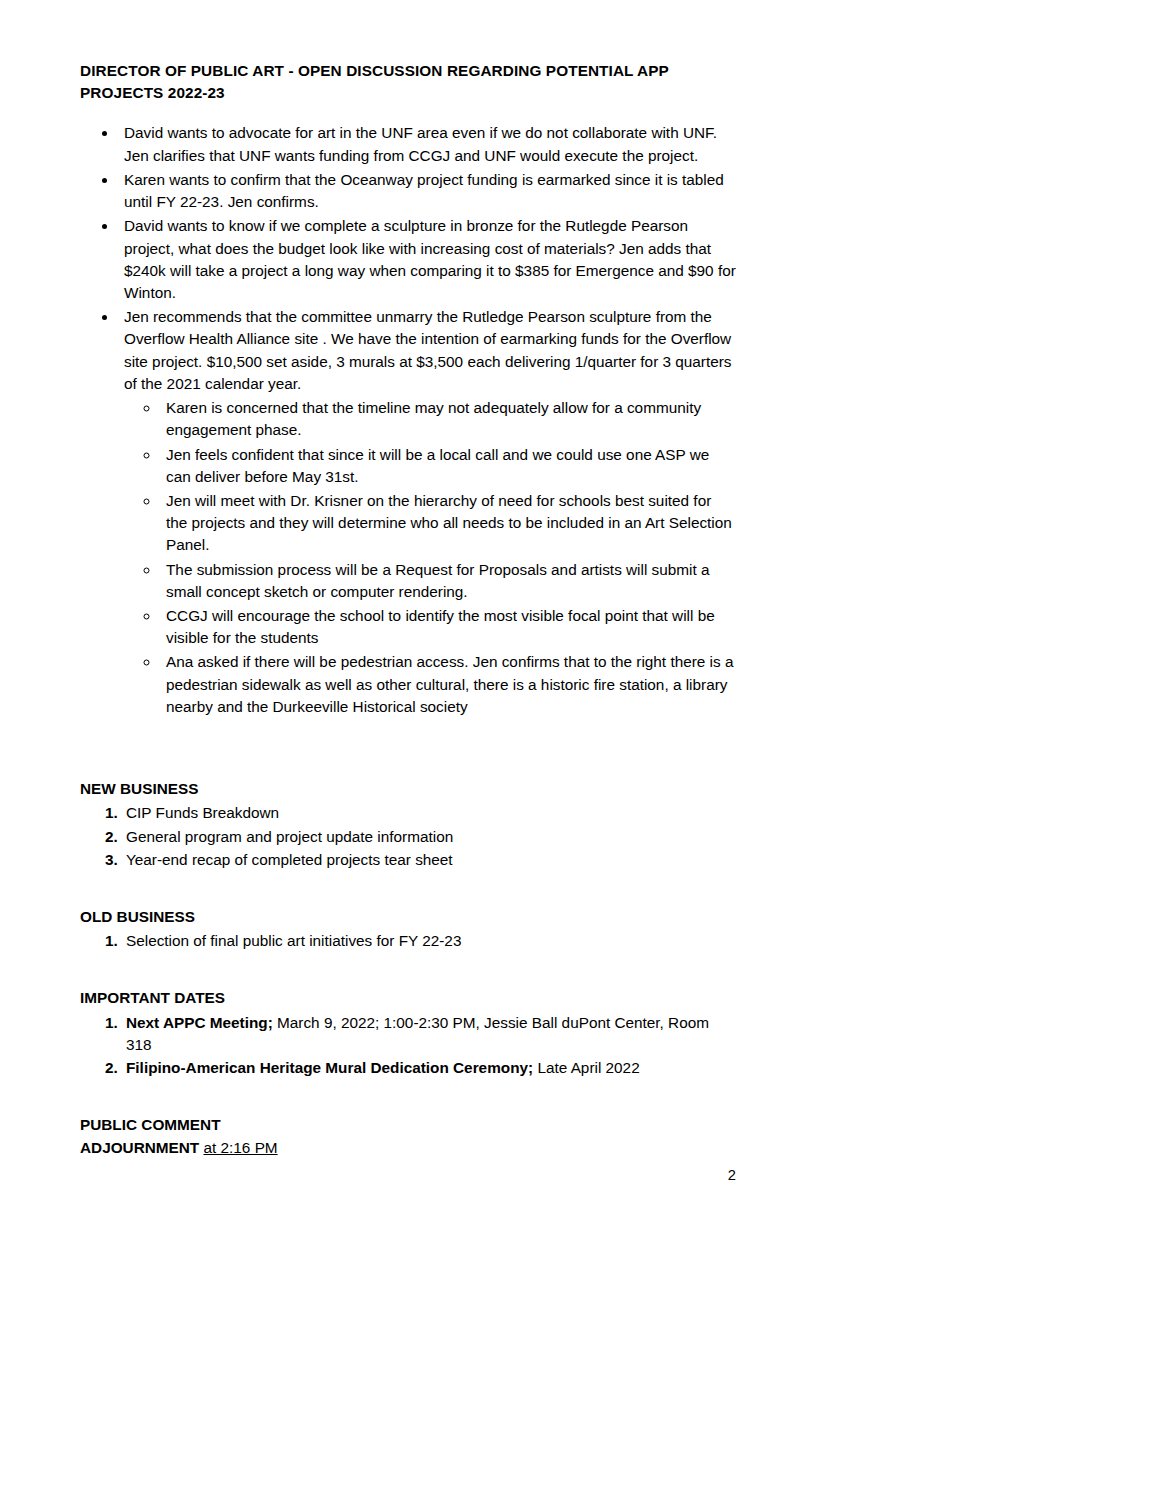DIRECTOR OF PUBLIC ART - OPEN DISCUSSION REGARDING POTENTIAL APP PROJECTS 2022-23
David wants to advocate for art in the UNF area even if we do not collaborate with UNF. Jen clarifies that UNF wants funding from CCGJ and UNF would execute the project.
Karen wants to confirm that the Oceanway project funding is earmarked since it is tabled until FY 22-23. Jen confirms.
David wants to know if we complete a sculpture in bronze for the Rutlegde Pearson project, what does the budget look like with increasing cost of materials? Jen adds that $240k will take a project a long way when comparing it to $385 for Emergence and $90 for Winton.
Jen recommends that the committee unmarry the Rutledge Pearson sculpture from the Overflow Health Alliance site . We have the intention of earmarking funds for the Overflow site project. $10,500 set aside, 3 murals at $3,500 each delivering 1/quarter for 3 quarters of the 2021 calendar year.
Karen is concerned that the timeline may not adequately allow for a community engagement phase.
Jen feels confident that since it will be a local call and we could use one ASP we can deliver before May 31st.
Jen will meet with Dr. Krisner on the hierarchy of need for schools best suited for the projects and they will determine who all needs to be included in an Art Selection Panel.
The submission process will be a Request for Proposals and artists will submit a small concept sketch or computer rendering.
CCGJ will encourage the school to identify the most visible focal point that will be visible for the students
Ana asked if there will be pedestrian access. Jen confirms that to the right there is a pedestrian sidewalk as well as other cultural, there is a historic fire station, a library nearby and the Durkeeville Historical society
NEW BUSINESS
CIP Funds Breakdown
General program and project update information
Year-end recap of completed projects tear sheet
OLD BUSINESS
Selection of final public art initiatives for FY 22-23
IMPORTANT DATES
Next APPC Meeting; March 9, 2022; 1:00-2:30 PM, Jessie Ball duPont Center, Room 318
Filipino-American Heritage Mural Dedication Ceremony; Late April 2022
PUBLIC COMMENT
ADJOURNMENT at 2:16 PM
2